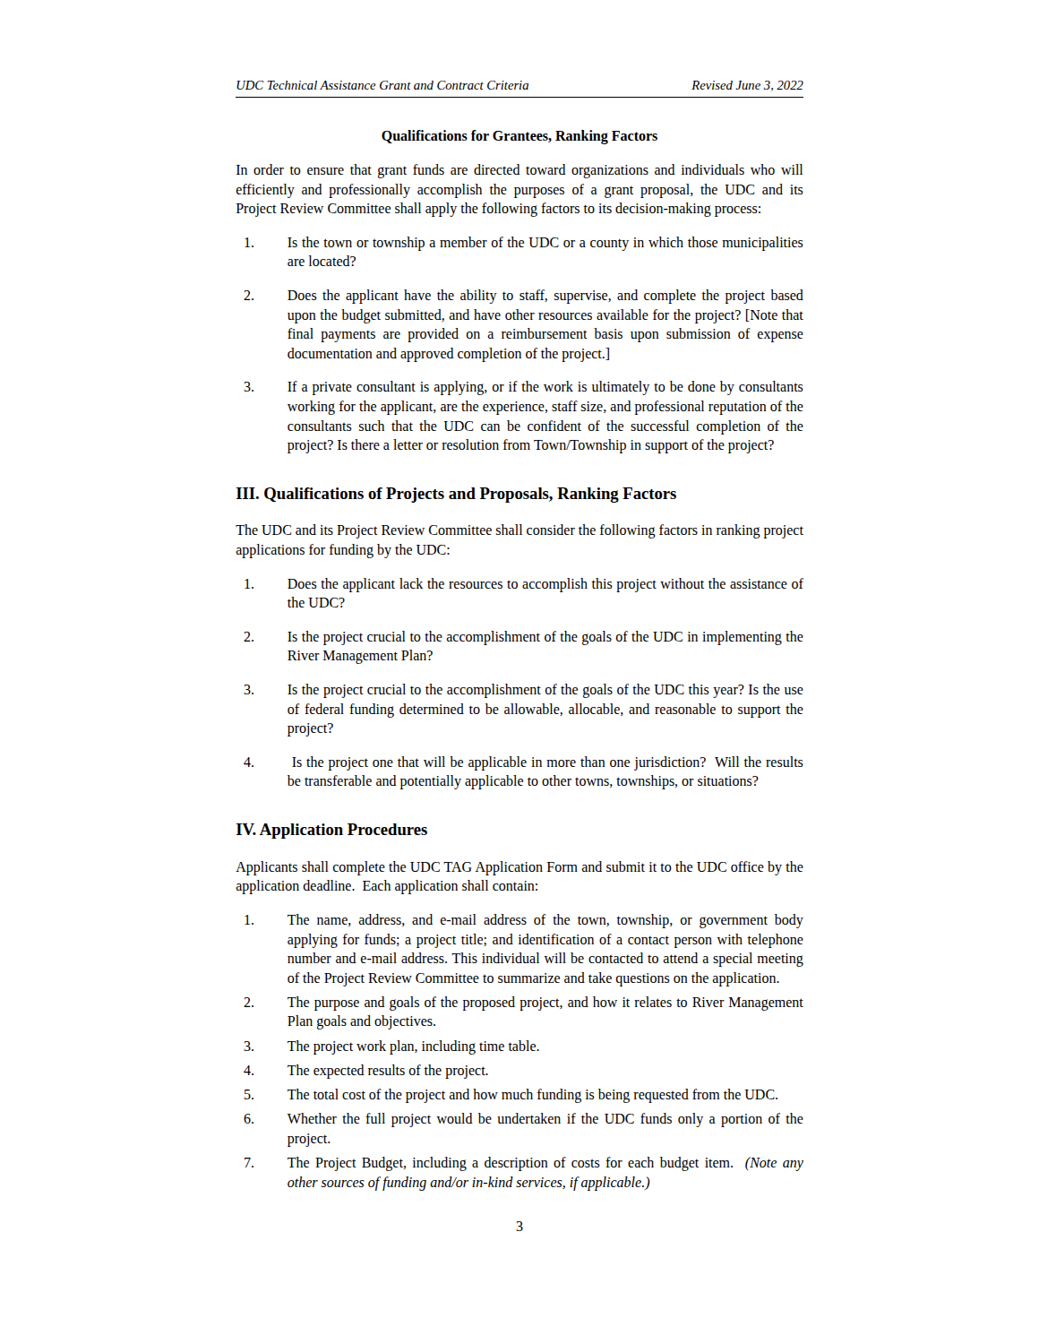UDC Technical Assistance Grant and Contract Criteria
Revised June 3, 2022
Qualifications for Grantees, Ranking Factors
In order to ensure that grant funds are directed toward organizations and individuals who will efficiently and professionally accomplish the purposes of a grant proposal, the UDC and its Project Review Committee shall apply the following factors to its decision-making process:
Is the town or township a member of the UDC or a county in which those municipalities are located?
Does the applicant have the ability to staff, supervise, and complete the project based upon the budget submitted, and have other resources available for the project? [Note that final payments are provided on a reimbursement basis upon submission of expense documentation and approved completion of the project.]
If a private consultant is applying, or if the work is ultimately to be done by consultants working for the applicant, are the experience, staff size, and professional reputation of the consultants such that the UDC can be confident of the successful completion of the project? Is there a letter or resolution from Town/Township in support of the project?
III. Qualifications of Projects and Proposals, Ranking Factors
The UDC and its Project Review Committee shall consider the following factors in ranking project applications for funding by the UDC:
Does the applicant lack the resources to accomplish this project without the assistance of the UDC?
Is the project crucial to the accomplishment of the goals of the UDC in implementing the River Management Plan?
Is the project crucial to the accomplishment of the goals of the UDC this year? Is the use of federal funding determined to be allowable, allocable, and reasonable to support the project?
Is the project one that will be applicable in more than one jurisdiction? Will the results be transferable and potentially applicable to other towns, townships, or situations?
IV. Application Procedures
Applicants shall complete the UDC TAG Application Form and submit it to the UDC office by the application deadline. Each application shall contain:
The name, address, and e-mail address of the town, township, or government body applying for funds; a project title; and identification of a contact person with telephone number and e-mail address. This individual will be contacted to attend a special meeting of the Project Review Committee to summarize and take questions on the application.
The purpose and goals of the proposed project, and how it relates to River Management Plan goals and objectives.
The project work plan, including time table.
The expected results of the project.
The total cost of the project and how much funding is being requested from the UDC.
Whether the full project would be undertaken if the UDC funds only a portion of the project.
The Project Budget, including a description of costs for each budget item. (Note any other sources of funding and/or in-kind services, if applicable.)
3